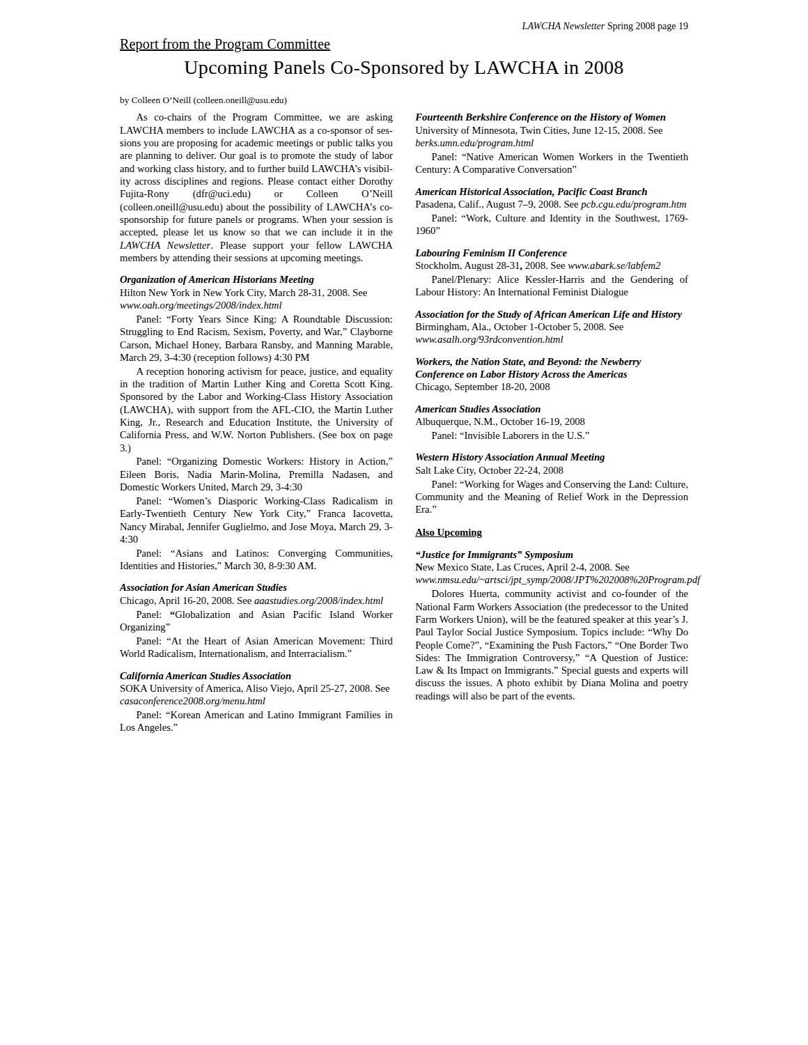LAWCHA Newsletter Spring 2008 page 19
Report from the Program Committee
Upcoming Panels Co-Sponsored by LAWCHA in 2008
by Colleen O’Neill (colleen.oneill@usu.edu)
As co-chairs of the Program Committee, we are asking LAWCHA members to include LAWCHA as a co-sponsor of sessions you are proposing for academic meetings or public talks you are planning to deliver. Our goal is to promote the study of labor and working class history, and to further build LAWCHA’s visibility across disciplines and regions. Please contact either Dorothy Fujita-Rony (dfr@uci.edu) or Colleen O’Neill (colleen.oneill@usu.edu) about the possibility of LAWCHA’s co-sponsorship for future panels or programs. When your session is accepted, please let us know so that we can include it in the LAWCHA Newsletter. Please support your fellow LAWCHA members by attending their sessions at upcoming meetings.
Organization of American Historians Meeting
Hilton New York in New York City, March 28-31, 2008. See www.oah.org/meetings/2008/index.html
Panel: “Forty Years Since King: A Roundtable Discussion: Struggling to End Racism, Sexism, Poverty, and War,” Clayborne Carson, Michael Honey, Barbara Ransby, and Manning Marable, March 29, 3-4:30 (reception follows) 4:30 PM
A reception honoring activism for peace, justice, and equality in the tradition of Martin Luther King and Coretta Scott King. Sponsored by the Labor and Working-Class History Association (LAWCHA), with support from the AFL-CIO, the Martin Luther King, Jr., Research and Education Institute, the University of California Press, and W.W. Norton Publishers. (See box on page 3.)
Panel: “Organizing Domestic Workers: History in Action,” Eileen Boris, Nadia Marin-Molina, Premilla Nadasen, and Domestic Workers United, March 29, 3-4:30
Panel: “Women’s Diasporic Working-Class Radicalism in Early-Twentieth Century New York City,” Franca Iacovetta, Nancy Mirabal, Jennifer Guglielmo, and Jose Moya, March 29, 3-4:30
Panel: “Asians and Latinos: Converging Communities, Identities and Histories,” March 30, 8-9:30 AM.
Association for Asian American Studies
Chicago, April 16-20, 2008. See aaastudies.org/2008/index.html
Panel: “Globalization and Asian Pacific Island Worker Organizing”
Panel: “At the Heart of Asian American Movement: Third World Radicalism, Internationalism, and Interracialism.”
California American Studies Association
SOKA University of America, Aliso Viejo, April 25-27, 2008. See casaconference2008.org/menu.html
Panel: “Korean American and Latino Immigrant Families in Los Angeles.”
Fourteenth Berkshire Conference on the History of Women
University of Minnesota, Twin Cities, June 12-15, 2008. See berks.umn.edu/program.html
Panel: “Native American Women Workers in the Twentieth Century: A Comparative Conversation”
American Historical Association, Pacific Coast Branch
Pasadena, Calif., August 7–9, 2008. See pcb.cgu.edu/program.htm
Panel: “Work, Culture and Identity in the Southwest, 1769-1960”
Labouring Feminism II Conference
Stockholm, August 28-31, 2008. See www.abark.se/labfem2
Panel/Plenary: Alice Kessler-Harris and the Gendering of Labour History: An International Feminist Dialogue
Association for the Study of African American Life and History
Birmingham, Ala., October 1-October 5, 2008. See www.asalh.org/93rdconvention.html
Workers, the Nation State, and Beyond: the Newberry Conference on Labor History Across the Americas
Chicago, September 18-20, 2008
American Studies Association
Albuquerque, N.M., October 16-19, 2008
Panel: “Invisible Laborers in the U.S.”
Western History Association Annual Meeting
Salt Lake City, October 22-24, 2008
Panel: “Working for Wages and Conserving the Land: Culture, Community and the Meaning of Relief Work in the Depression Era.”
Also Upcoming
“Justice for Immigrants” Symposium
New Mexico State, Las Cruces, April 2-4, 2008. See www.nmsu.edu/~artsci/jpt_symp/2008/JPT%202008%20Program.pdf
Dolores Huerta, community activist and co-founder of the National Farm Workers Association (the predecessor to the United Farm Workers Union), will be the featured speaker at this year’s J. Paul Taylor Social Justice Symposium. Topics include: “Why Do People Come?”, “Examining the Push Factors,” “One Border Two Sides: The Immigration Controversy,” “A Question of Justice: Law & Its Impact on Immigrants.” Special guests and experts will discuss the issues. A photo exhibit by Diana Molina and poetry readings will also be part of the events.